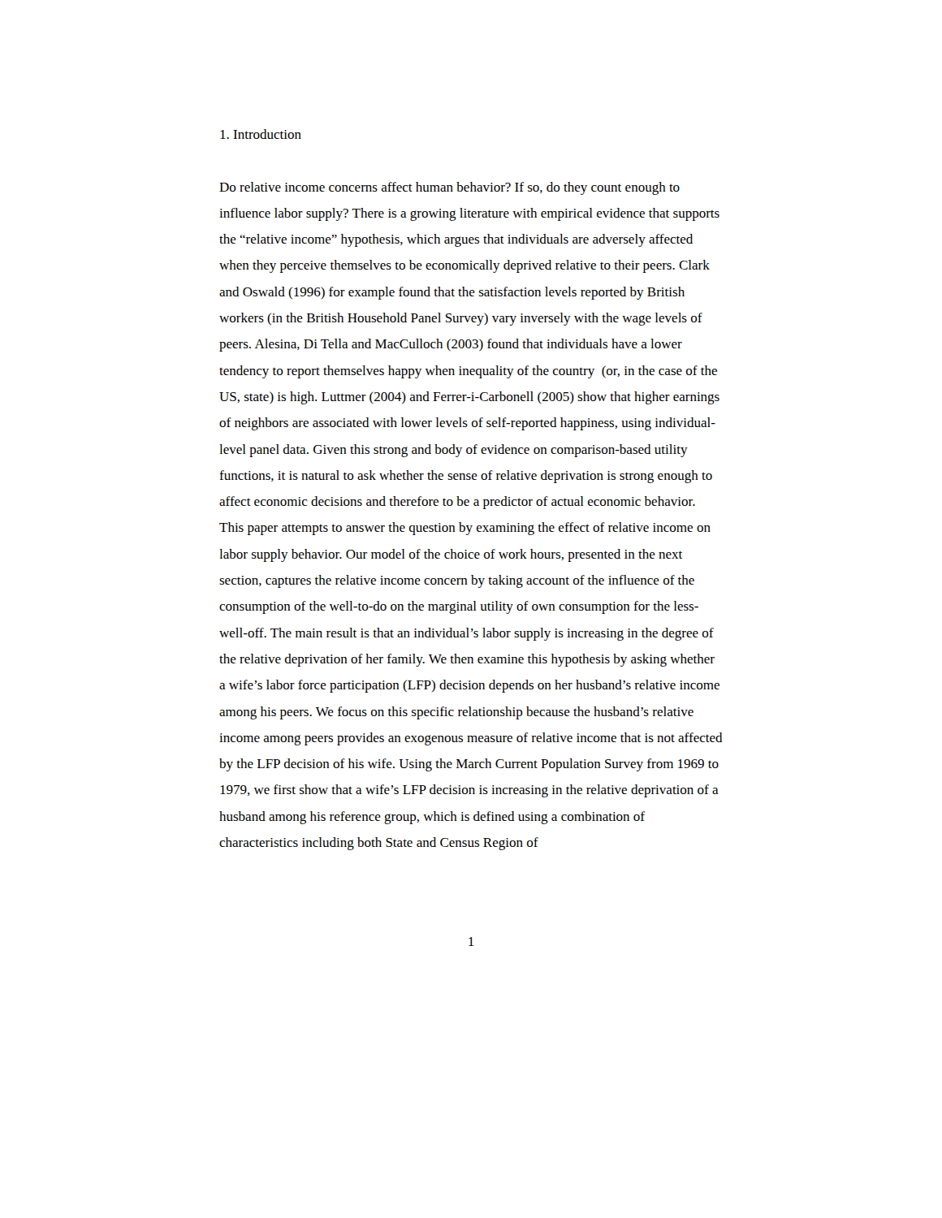1. Introduction
Do relative income concerns affect human behavior? If so, do they count enough to influence labor supply? There is a growing literature with empirical evidence that supports the “relative income” hypothesis, which argues that individuals are adversely affected when they perceive themselves to be economically deprived relative to their peers. Clark and Oswald (1996) for example found that the satisfaction levels reported by British workers (in the British Household Panel Survey) vary inversely with the wage levels of peers. Alesina, Di Tella and MacCulloch (2003) found that individuals have a lower tendency to report themselves happy when inequality of the country (or, in the case of the US, state) is high. Luttmer (2004) and Ferrer-i-Carbonell (2005) show that higher earnings of neighbors are associated with lower levels of self-reported happiness, using individual-level panel data. Given this strong and body of evidence on comparison-based utility functions, it is natural to ask whether the sense of relative deprivation is strong enough to affect economic decisions and therefore to be a predictor of actual economic behavior.
This paper attempts to answer the question by examining the effect of relative income on labor supply behavior. Our model of the choice of work hours, presented in the next section, captures the relative income concern by taking account of the influence of the consumption of the well-to-do on the marginal utility of own consumption for the less-well-off. The main result is that an individual’s labor supply is increasing in the degree of the relative deprivation of her family. We then examine this hypothesis by asking whether a wife’s labor force participation (LFP) decision depends on her husband’s relative income among his peers. We focus on this specific relationship because the husband’s relative income among peers provides an exogenous measure of relative income that is not affected by the LFP decision of his wife. Using the March Current Population Survey from 1969 to 1979, we first show that a wife’s LFP decision is increasing in the relative deprivation of a husband among his reference group, which is defined using a combination of characteristics including both State and Census Region of
1